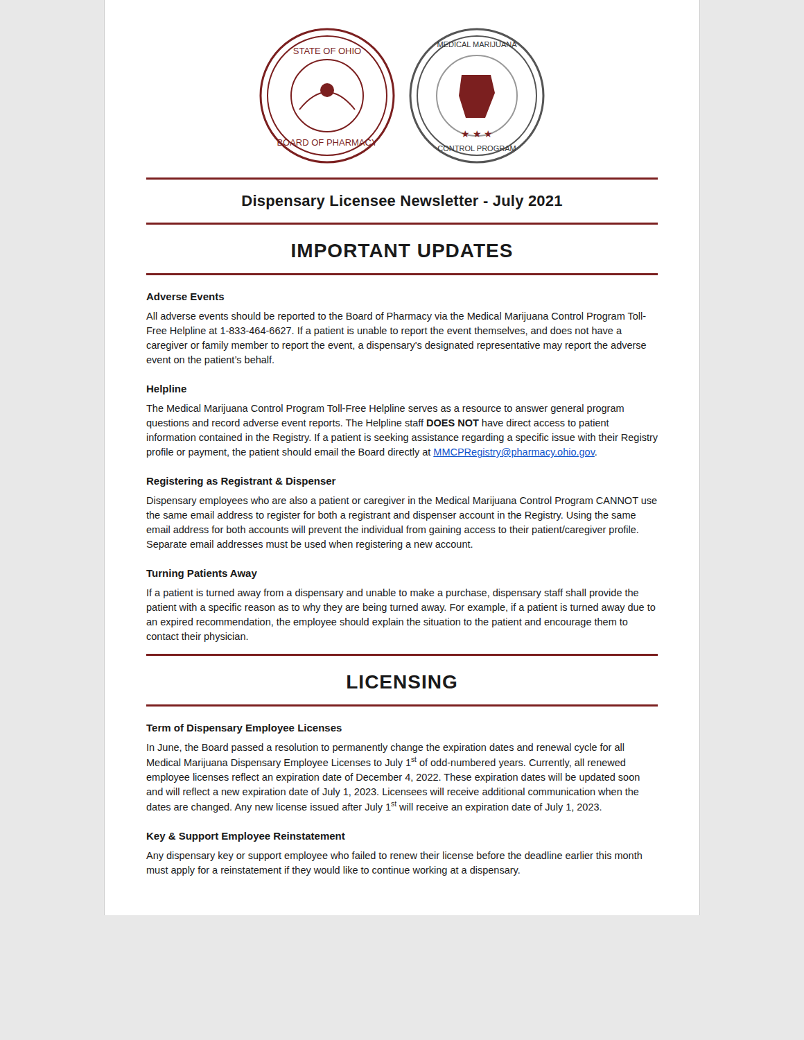Dispensary Licensee Newsletter - July 2021
IMPORTANT UPDATES
Adverse Events
All adverse events should be reported to the Board of Pharmacy via the Medical Marijuana Control Program Toll-Free Helpline at 1-833-464-6627. If a patient is unable to report the event themselves, and does not have a caregiver or family member to report the event, a dispensary's designated representative may report the adverse event on the patient’s behalf.
Helpline
The Medical Marijuana Control Program Toll-Free Helpline serves as a resource to answer general program questions and record adverse event reports. The Helpline staff DOES NOT have direct access to patient information contained in the Registry. If a patient is seeking assistance regarding a specific issue with their Registry profile or payment, the patient should email the Board directly at MMCPRegistry@pharmacy.ohio.gov.
Registering as Registrant & Dispenser
Dispensary employees who are also a patient or caregiver in the Medical Marijuana Control Program CANNOT use the same email address to register for both a registrant and dispenser account in the Registry. Using the same email address for both accounts will prevent the individual from gaining access to their patient/caregiver profile. Separate email addresses must be used when registering a new account.
Turning Patients Away
If a patient is turned away from a dispensary and unable to make a purchase, dispensary staff shall provide the patient with a specific reason as to why they are being turned away. For example, if a patient is turned away due to an expired recommendation, the employee should explain the situation to the patient and encourage them to contact their physician.
LICENSING
Term of Dispensary Employee Licenses
In June, the Board passed a resolution to permanently change the expiration dates and renewal cycle for all Medical Marijuana Dispensary Employee Licenses to July 1st of odd-numbered years. Currently, all renewed employee licenses reflect an expiration date of December 4, 2022. These expiration dates will be updated soon and will reflect a new expiration date of July 1, 2023. Licensees will receive additional communication when the dates are changed. Any new license issued after July 1st will receive an expiration date of July 1, 2023.
Key & Support Employee Reinstatement
Any dispensary key or support employee who failed to renew their license before the deadline earlier this month must apply for a reinstatement if they would like to continue working at a dispensary.